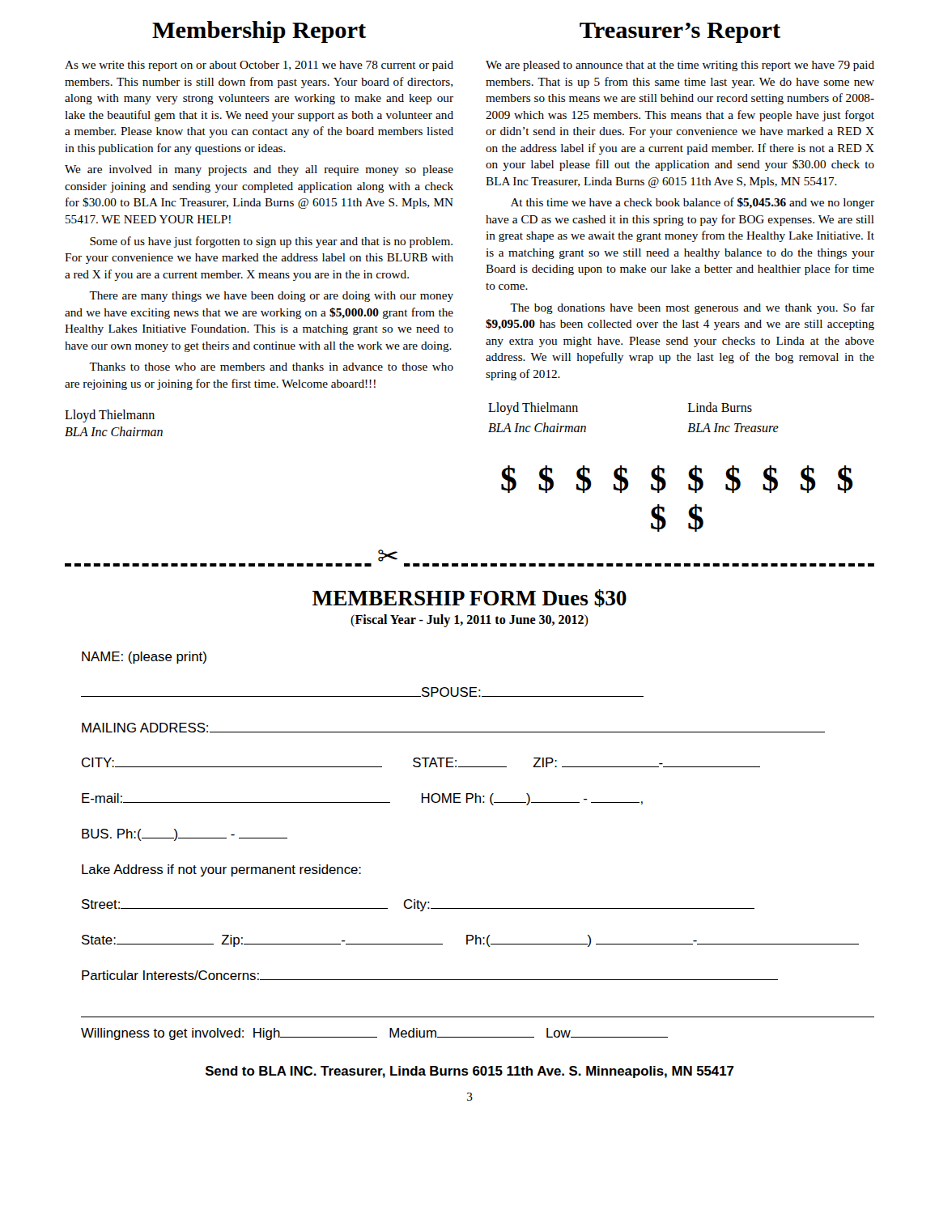Membership Report
As we write this report on or about October 1, 2011 we have 78 current or paid members. This number is still down from past years. Your board of directors, along with many very strong volunteers are working to make and keep our lake the beautiful gem that it is. We need your support as both a volunteer and a member. Please know that you can contact any of the board members listed in this publication for any questions or ideas.
We are involved in many projects and they all require money so please consider joining and sending your completed application along with a check for $30.00 to BLA Inc Treasurer, Linda Burns @ 6015 11th Ave S. Mpls, MN 55417. WE NEED YOUR HELP!
Some of us have just forgotten to sign up this year and that is no problem. For your convenience we have marked the address label on this BLURB with a red X if you are a current member. X means you are in the in crowd.
There are many things we have been doing or are doing with our money and we have exciting news that we are working on a $5,000.00 grant from the Healthy Lakes Initiative Foundation. This is a matching grant so we need to have our own money to get theirs and continue with all the work we are doing.
Thanks to those who are members and thanks in advance to those who are rejoining us or joining for the first time. Welcome aboard!!!
Lloyd Thielmann BLA Inc Chairman
Treasurer’s Report
We are pleased to announce that at the time writing this report we have 79 paid members. That is up 5 from this same time last year. We do have some new members so this means we are still behind our record setting numbers of 2008-2009 which was 125 members. This means that a few people have just forgot or didn’t send in their dues. For your convenience we have marked a RED X on the address label if you are a current paid member. If there is not a RED X on your label please fill out the application and send your $30.00 check to BLA Inc Treasurer, Linda Burns @ 6015 11th Ave S, Mpls, MN 55417.
At this time we have a check book balance of $5,045.36 and we no longer have a CD as we cashed it in this spring to pay for BOG expenses. We are still in great shape as we await the grant money from the Healthy Lake Initiative. It is a matching grant so we still need a healthy balance to do the things your Board is deciding upon to make our lake a better and healthier place for time to come.
The bog donations have been most generous and we thank you. So far $9,095.00 has been collected over the last 4 years and we are still accepting any extra you might have. Please send your checks to Linda at the above address. We will hopefully wrap up the last leg of the bog removal in the spring of 2012.
| Lloyd Thielmann | Linda Burns |
| BLA Inc Chairman | BLA Inc Treasure |
$ $ $ $ $ $ $ $ $ $ $ $
✂
MEMBERSHIP FORM Dues $30
(Fiscal Year - July 1, 2011 to June 30, 2012)
NAME: (please print)
SPOUSE:
MAILING ADDRESS:
CITY: STATE: ZIP: -
E-mail: HOME Ph: ( ) - ,
BUS. Ph:( ) -
Lake Address if not your permanent residence:
Street: City:
State: Zip: - Ph:( ) -
Particular Interests/Concerns:
Willingness to get involved: High Medium Low
Send to BLA INC. Treasurer, Linda Burns 6015 11th Ave. S. Minneapolis, MN 55417
3